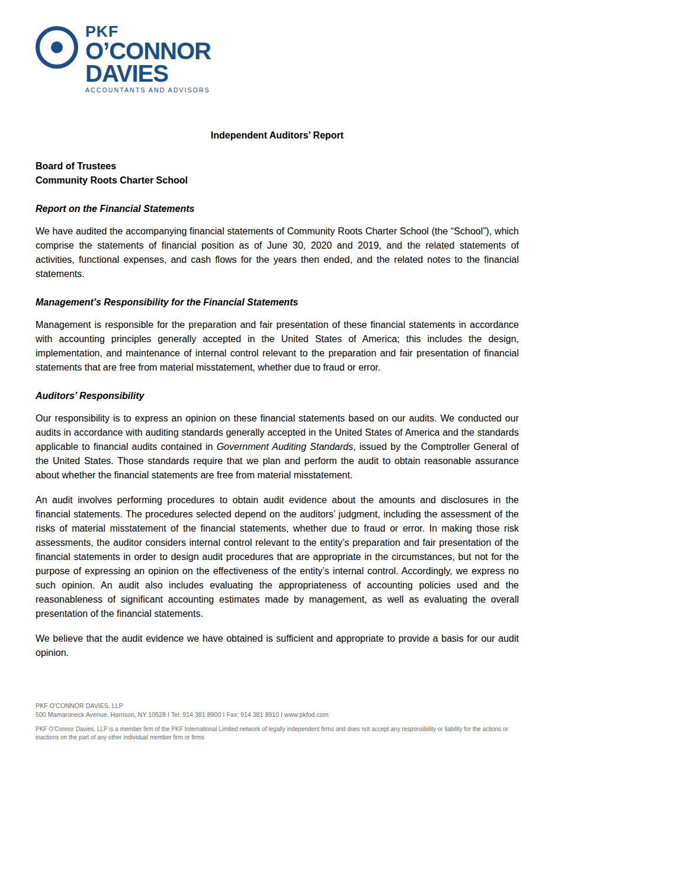PKF
O’CONNOR
DAVIES
ACCOUNTANTS AND ADVISORS
Independent Auditors’ Report
Board of Trustees
Community Roots Charter School
Report on the Financial Statements
We have audited the accompanying financial statements of Community Roots Charter School (the “School”), which comprise the statements of financial position as of June 30, 2020 and 2019, and the related statements of activities, functional expenses, and cash flows for the years then ended, and the related notes to the financial statements.
Management’s Responsibility for the Financial Statements
Management is responsible for the preparation and fair presentation of these financial statements in accordance with accounting principles generally accepted in the United States of America; this includes the design, implementation, and maintenance of internal control relevant to the preparation and fair presentation of financial statements that are free from material misstatement, whether due to fraud or error.
Auditors’ Responsibility
Our responsibility is to express an opinion on these financial statements based on our audits. We conducted our audits in accordance with auditing standards generally accepted in the United States of America and the standards applicable to financial audits contained in Government Auditing Standards, issued by the Comptroller General of the United States. Those standards require that we plan and perform the audit to obtain reasonable assurance about whether the financial statements are free from material misstatement.
An audit involves performing procedures to obtain audit evidence about the amounts and disclosures in the financial statements. The procedures selected depend on the auditors’ judgment, including the assessment of the risks of material misstatement of the financial statements, whether due to fraud or error. In making those risk assessments, the auditor considers internal control relevant to the entity’s preparation and fair presentation of the financial statements in order to design audit procedures that are appropriate in the circumstances, but not for the purpose of expressing an opinion on the effectiveness of the entity’s internal control. Accordingly, we express no such opinion. An audit also includes evaluating the appropriateness of accounting policies used and the reasonableness of significant accounting estimates made by management, as well as evaluating the overall presentation of the financial statements.
We believe that the audit evidence we have obtained is sufficient and appropriate to provide a basis for our audit opinion.
PKF O’CONNOR DAVIES, LLP
500 Mamaroneck Avenue, Harrison, NY 10528 I Tel: 914 381 8900 I Fax: 914 381 8910 I www.pkfod.com
PKF O’Connor Davies, LLP is a member firm of the PKF International Limited network of legally independent firms and does not accept any responsibility or liability for the actions or inactions on the part of any other individual member firm or firms